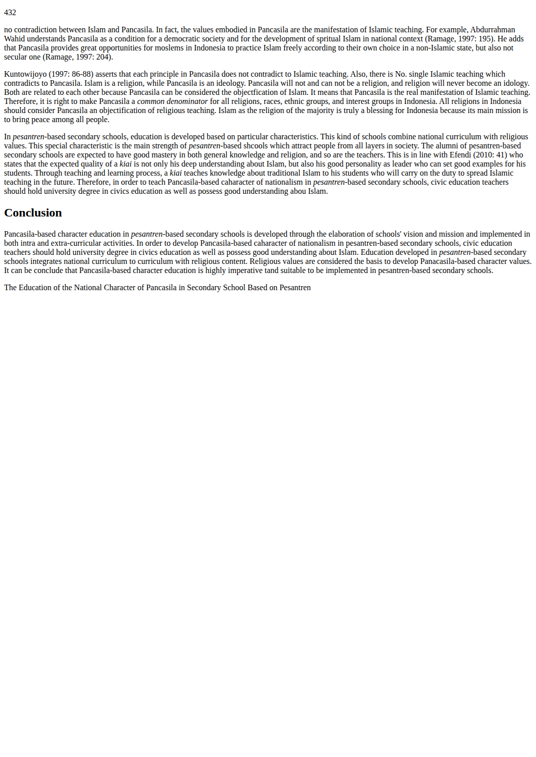432
no contradiction between Islam and Pancasila. In fact, the values embodied in Pancasila are the manifestation of Islamic teaching. For example, Abdurrahman Wahid understands Pancasila as a condition for a democratic society and for the development of spritual Islam in national context (Ramage, 1997: 195). He adds that Pancasila provides great opportunities for moslems in Indonesia to practice Islam freely according to their own choice in a non-Islamic state, but also not secular one (Ramage, 1997: 204).
Kuntowijoyo (1997: 86-88) asserts that each principle in Pancasila does not contradict to Islamic teaching. Also, there is No. single Islamic teaching which contradicts to Pancasila. Islam is a religion, while Pancasila is an ideology. Pancasila will not and can not be a religion, and religion will never become an idology. Both are related to each other because Pancasila can be considered the objectfication of Islam. It means that Pancasila is the real manifestation of Islamic teaching. Therefore, it is right to make Pancasila a common denominator for all religions, races, ethnic groups, and interest groups in Indonesia. All religions in Indonesia should consider Pancasila an objectification of religious teaching. Islam as the religion of the majority is truly a blessing for Indonesia because its main mission is to bring peace among all people.
In pesantren-based secondary schools, education is developed based on particular characteristics. This kind of schools combine national curriculum with religious values. This special characteristic is the main strength of pesantren-based shcools which attract people from all layers in society. The alumni of pesantren-based secondary schools are expected to have good mastery in both general knowledge and religion, and so are the teachers. This is in line with Efendi (2010: 41) who states that the expected quality of a kiai is not only his deep understanding about Islam, but also his good personality as leader who can set good examples for his students. Through teaching and learning process, a kiai teaches knowledge about traditional Islam to his students who will carry on the duty to spread Islamic teaching in the future. Therefore, in order to teach Pancasila-based caharacter of nationalism in pesantren-based secondary schools, civic education teachers should hold university degree in civics education as well as possess good understanding abou Islam.
Conclusion
Pancasila-based character education in pesantren-based secondary schools is developed through the elaboration of schools' vision and mission and implemented in both intra and extra-curricular activities. In order to develop Pancasila-based caharacter of nationalism in pesantren-based secondary schools, civic education teachers should hold university degree in civics education as well as possess good understanding about Islam. Education developed in pesantren-based secondary schools integrates national curriculum to curriculum with religious content. Religious values are considered the basis to develop Panacasila-based character values. It can be conclude that Pancasila-based character education is highly imperative tand suitable to be implemented in pesantren-based secondary schools.
The Education of the National Character of Pancasila in Secondary School Based on Pesantren